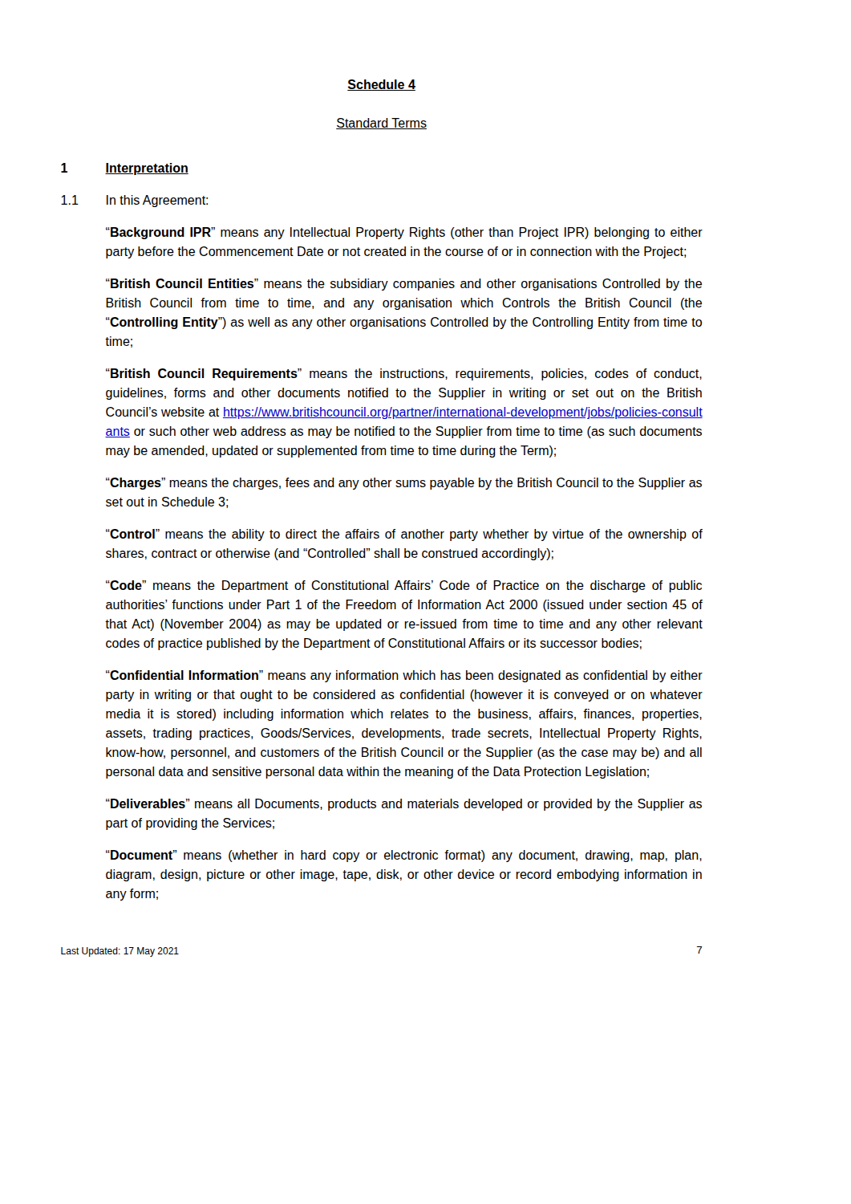Schedule 4
Standard Terms
1 Interpretation
1.1 In this Agreement:
“Background IPR” means any Intellectual Property Rights (other than Project IPR) belonging to either party before the Commencement Date or not created in the course of or in connection with the Project;
“British Council Entities” means the subsidiary companies and other organisations Controlled by the British Council from time to time, and any organisation which Controls the British Council (the “Controlling Entity”) as well as any other organisations Controlled by the Controlling Entity from time to time;
“British Council Requirements” means the instructions, requirements, policies, codes of conduct, guidelines, forms and other documents notified to the Supplier in writing or set out on the British Council’s website at https://www.britishcouncil.org/partner/international-development/jobs/policies-consultants or such other web address as may be notified to the Supplier from time to time (as such documents may be amended, updated or supplemented from time to time during the Term);
“Charges” means the charges, fees and any other sums payable by the British Council to the Supplier as set out in Schedule 3;
“Control” means the ability to direct the affairs of another party whether by virtue of the ownership of shares, contract or otherwise (and “Controlled” shall be construed accordingly);
“Code” means the Department of Constitutional Affairs’ Code of Practice on the discharge of public authorities’ functions under Part 1 of the Freedom of Information Act 2000 (issued under section 45 of that Act) (November 2004) as may be updated or re-issued from time to time and any other relevant codes of practice published by the Department of Constitutional Affairs or its successor bodies;
“Confidential Information” means any information which has been designated as confidential by either party in writing or that ought to be considered as confidential (however it is conveyed or on whatever media it is stored) including information which relates to the business, affairs, finances, properties, assets, trading practices, Goods/Services, developments, trade secrets, Intellectual Property Rights, know-how, personnel, and customers of the British Council or the Supplier (as the case may be) and all personal data and sensitive personal data within the meaning of the Data Protection Legislation;
“Deliverables” means all Documents, products and materials developed or provided by the Supplier as part of providing the Services;
“Document” means (whether in hard copy or electronic format) any document, drawing, map, plan, diagram, design, picture or other image, tape, disk, or other device or record embodying information in any form;
Last Updated: 17 May 2021 7